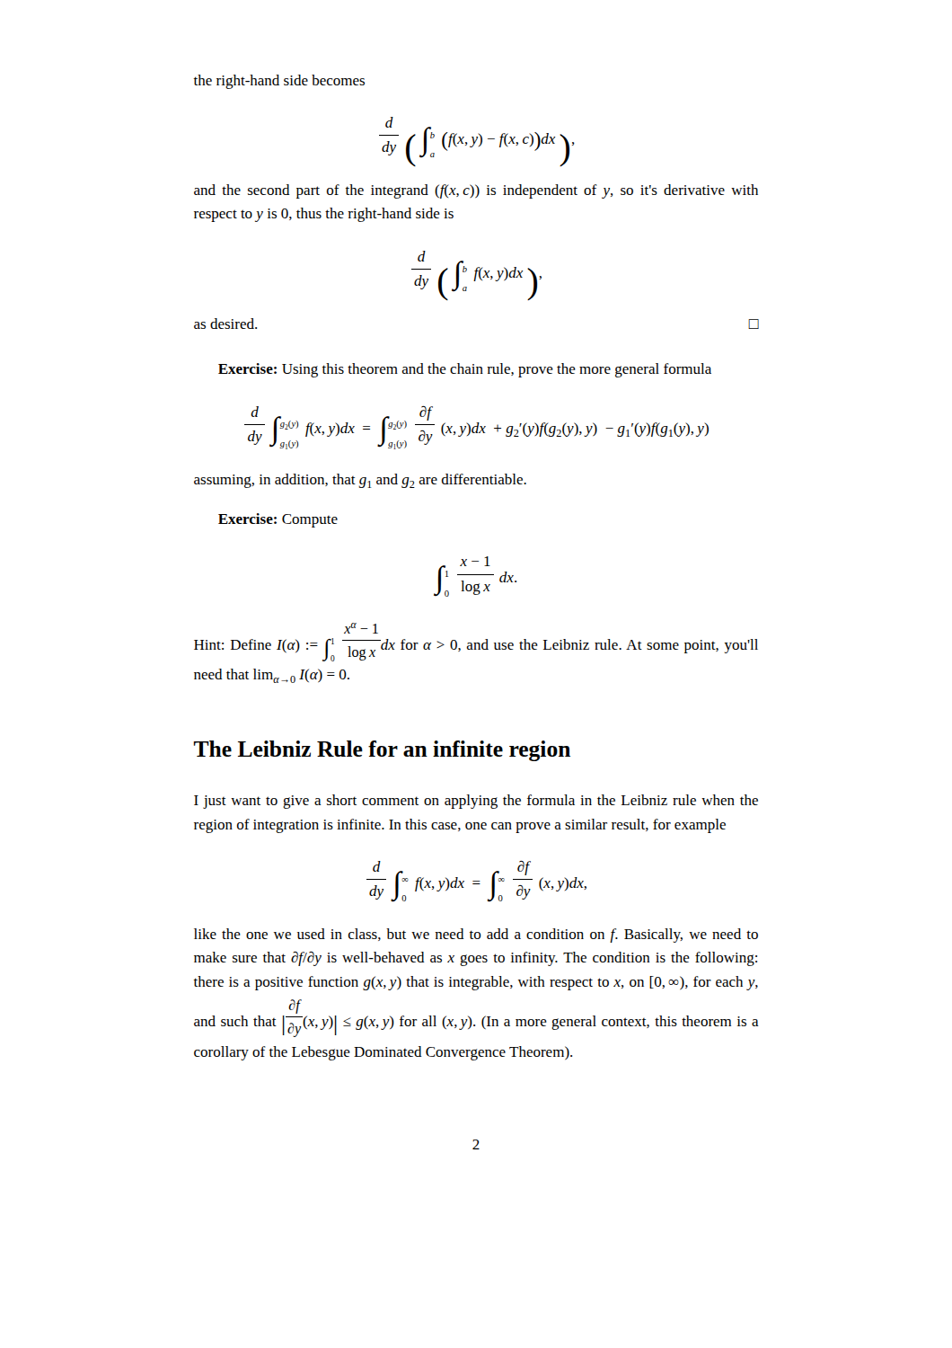the right-hand side becomes
ddy ( ∫ba (f(x, y) − f(x, c)) dx ),
and the second part of the integrand (f(x, c)) is independent of y, so it's derivative with respect to y is 0, thus the right-hand side is
ddy ( ∫ba f(x, y)dx ),
as desired.
□
Exercise: Using this theorem and the chain rule, prove the more general formula
ddy ∫g2(y) g1(y) f(x, y)dx = ∫g2(y) g1(y) ∂f∂y (x, y)dx + g2′(y)f(g2(y), y) − g1′(y)f(g1(y), y)
assuming, in addition, that g1 and g2 are differentiable.
Exercise: Compute
∫10 x − 1 log x dx.
Hint: Define I(α) := ∫10 xα − 1 log x dx for α > 0, and use the Leibniz rule. At some point, you'll need that limα→0 I(α) = 0.
The Leibniz Rule for an infinite region
I just want to give a short comment on applying the formula in the Leibniz rule when the region of integration is infinite. In this case, one can prove a similar result, for example
ddy ∫∞0 f(x, y)dx = ∫∞0 ∂f∂y (x, y)dx,
like the one we used in class, but we need to add a condition on f. Basically, we need to make sure that ∂f/∂y is well-behaved as x goes to infinity. The condition is the following: there is a positive function g(x, y) that is integrable, with respect to x, on [0, ∞), for each y, and such that |∂f∂y(x, y)| ≤ g(x, y) for all (x, y). (In a more general context, this theorem is a corollary of the Lebesgue Dominated Convergence Theorem).
2